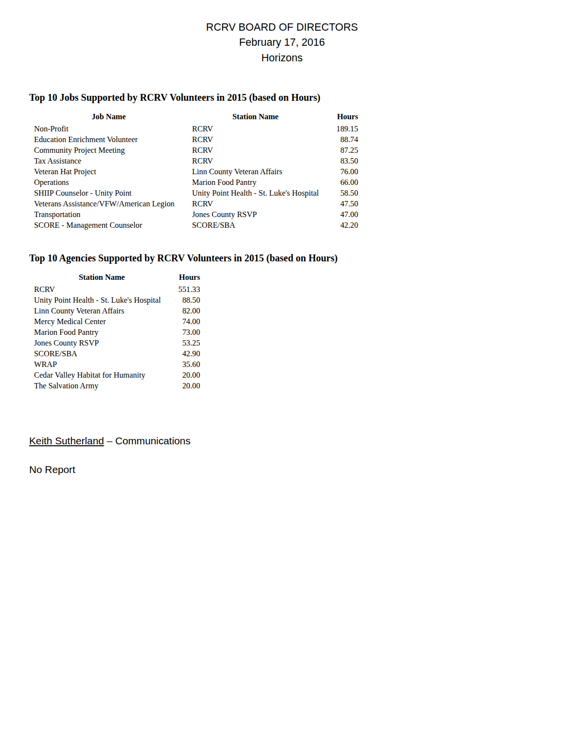RCRV BOARD OF DIRECTORS
February 17, 2016
Horizons
Top 10 Jobs Supported by RCRV Volunteers in 2015 (based on Hours)
| Job Name | Station Name | Hours |
| --- | --- | --- |
| Non-Profit | RCRV | 189.15 |
| Education Enrichment Volunteer | RCRV | 88.74 |
| Community Project Meeting | RCRV | 87.25 |
| Tax Assistance | RCRV | 83.50 |
| Veteran Hat Project | Linn County Veteran Affairs | 76.00 |
| Operations | Marion Food Pantry | 66.00 |
| SHIIP Counselor - Unity Point | Unity Point Health - St. Luke's Hospital | 58.50 |
| Veterans Assistance/VFW/American Legion | RCRV | 47.50 |
| Transportation | Jones County RSVP | 47.00 |
| SCORE - Management Counselor | SCORE/SBA | 42.20 |
Top 10 Agencies Supported by RCRV Volunteers in 2015 (based on Hours)
| Station Name | Hours |
| --- | --- |
| RCRV | 551.33 |
| Unity Point Health - St. Luke's Hospital | 88.50 |
| Linn County Veteran Affairs | 82.00 |
| Mercy Medical Center | 74.00 |
| Marion Food Pantry | 73.00 |
| Jones County RSVP | 53.25 |
| SCORE/SBA | 42.90 |
| WRAP | 35.60 |
| Cedar Valley Habitat for Humanity | 20.00 |
| The Salvation Army | 20.00 |
Keith Sutherland – Communications
No Report